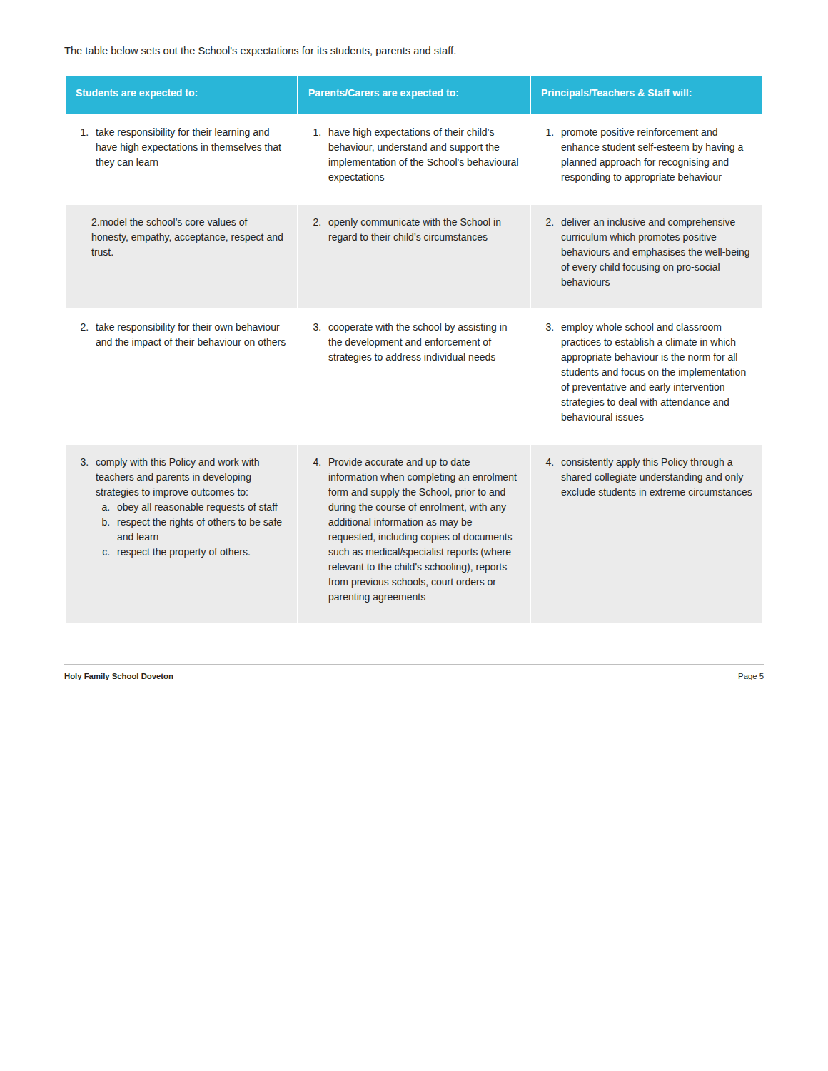The table below sets out the School's expectations for its students, parents and staff.
| Students are expected to: | Parents/Carers are expected to: | Principals/Teachers & Staff will: |
| --- | --- | --- |
| take responsibility for their learning and have high expectations in themselves that they can learn | have high expectations of their child’s behaviour, understand and support the implementation of the School's behavioural expectations | promote positive reinforcement and enhance student self-esteem by having a planned approach for recognising and responding to appropriate behaviour |
| 2.model the school’s core values of honesty, empathy, acceptance, respect and trust. | openly communicate with the School in regard to their child’s circumstances | deliver an inclusive and comprehensive curriculum which promotes positive behaviours and emphasises the well-being of every child focusing on pro-social behaviours |
| take responsibility for their own behaviour and the impact of their behaviour on others | cooperate with the school by assisting in the development and enforcement of strategies to address individual needs | employ whole school and classroom practices to establish a climate in which appropriate behaviour is the norm for all students and focus on the implementation of preventative and early intervention strategies to deal with attendance and behavioural issues |
| comply with this Policy and work with teachers and parents in developing strategies to improve outcomes to: obey all reasonable requests of staff respect the rights of others to be safe and learn respect the property of others. | Provide accurate and up to date information when completing an enrolment form and supply the School, prior to and during the course of enrolment, with any additional information as may be requested, including copies of documents such as medical/specialist reports (where relevant to the child's schooling), reports from previous schools, court orders or parenting agreements | consistently apply this Policy through a shared collegiate understanding and only exclude students in extreme circumstances |
Holy Family School Doveton
Page 5